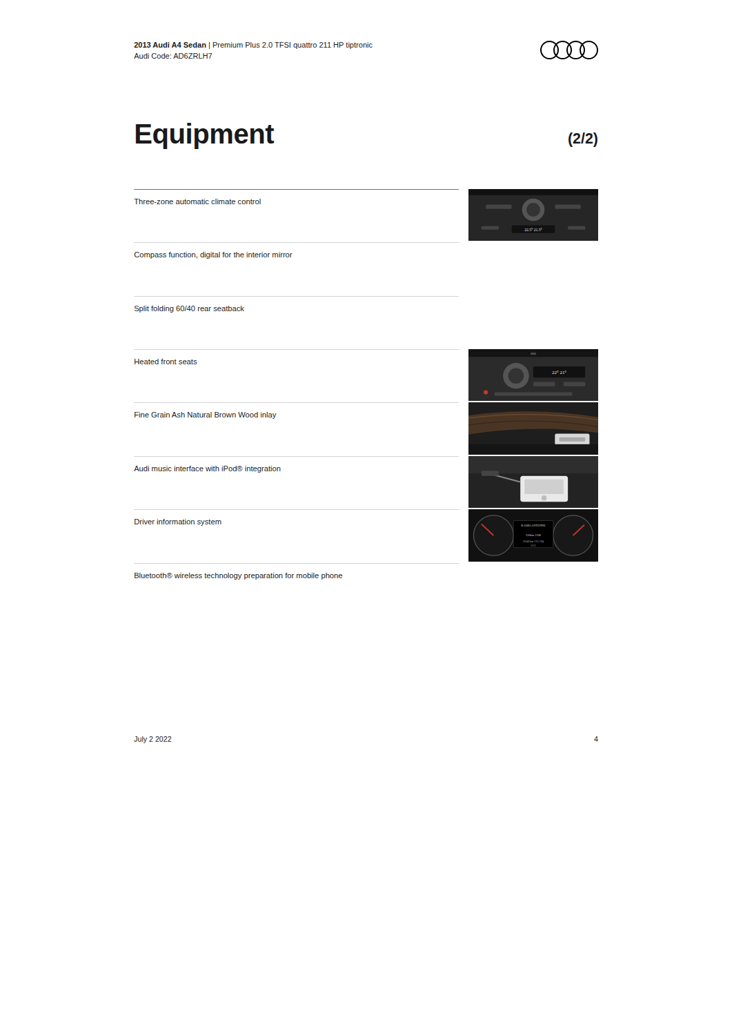2013 Audi A4 Sedan | Premium Plus 2.0 TFSI quattro 211 HP tiptronic
Audi Code: AD6ZRLH7
Equipment
(2/2)
Three-zone automatic climate control
Compass function, digital for the interior mirror
Split folding 60/40 rear seatback
Heated front seats
Fine Grain Ash Natural Brown Wood inlay
Audi music interface with iPod® integration
Driver information system
Bluetooth® wireless technology preparation for mobile phone
July 2 2022
4